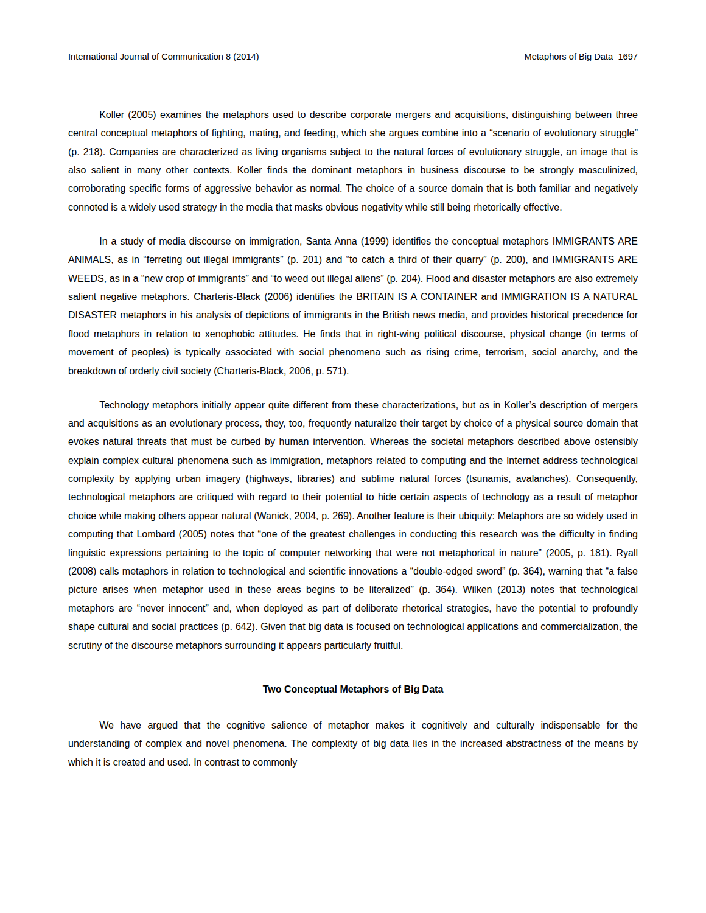International Journal of Communication 8 (2014)
Metaphors of Big Data 1697
Koller (2005) examines the metaphors used to describe corporate mergers and acquisitions, distinguishing between three central conceptual metaphors of fighting, mating, and feeding, which she argues combine into a “scenario of evolutionary struggle” (p. 218). Companies are characterized as living organisms subject to the natural forces of evolutionary struggle, an image that is also salient in many other contexts. Koller finds the dominant metaphors in business discourse to be strongly masculinized, corroborating specific forms of aggressive behavior as normal. The choice of a source domain that is both familiar and negatively connoted is a widely used strategy in the media that masks obvious negativity while still being rhetorically effective.
In a study of media discourse on immigration, Santa Anna (1999) identifies the conceptual metaphors IMMIGRANTS ARE ANIMALS, as in “ferreting out illegal immigrants” (p. 201) and “to catch a third of their quarry” (p. 200), and IMMIGRANTS ARE WEEDS, as in a “new crop of immigrants” and “to weed out illegal aliens” (p. 204). Flood and disaster metaphors are also extremely salient negative metaphors. Charteris-Black (2006) identifies the BRITAIN IS A CONTAINER and IMMIGRATION IS A NATURAL DISASTER metaphors in his analysis of depictions of immigrants in the British news media, and provides historical precedence for flood metaphors in relation to xenophobic attitudes. He finds that in right-wing political discourse, physical change (in terms of movement of peoples) is typically associated with social phenomena such as rising crime, terrorism, social anarchy, and the breakdown of orderly civil society (Charteris-Black, 2006, p. 571).
Technology metaphors initially appear quite different from these characterizations, but as in Koller’s description of mergers and acquisitions as an evolutionary process, they, too, frequently naturalize their target by choice of a physical source domain that evokes natural threats that must be curbed by human intervention. Whereas the societal metaphors described above ostensibly explain complex cultural phenomena such as immigration, metaphors related to computing and the Internet address technological complexity by applying urban imagery (highways, libraries) and sublime natural forces (tsunamis, avalanches). Consequently, technological metaphors are critiqued with regard to their potential to hide certain aspects of technology as a result of metaphor choice while making others appear natural (Wanick, 2004, p. 269). Another feature is their ubiquity: Metaphors are so widely used in computing that Lombard (2005) notes that “one of the greatest challenges in conducting this research was the difficulty in finding linguistic expressions pertaining to the topic of computer networking that were not metaphorical in nature” (2005, p. 181). Ryall (2008) calls metaphors in relation to technological and scientific innovations a “double-edged sword” (p. 364), warning that “a false picture arises when metaphor used in these areas begins to be literalized” (p. 364). Wilken (2013) notes that technological metaphors are “never innocent” and, when deployed as part of deliberate rhetorical strategies, have the potential to profoundly shape cultural and social practices (p. 642). Given that big data is focused on technological applications and commercialization, the scrutiny of the discourse metaphors surrounding it appears particularly fruitful.
Two Conceptual Metaphors of Big Data
We have argued that the cognitive salience of metaphor makes it cognitively and culturally indispensable for the understanding of complex and novel phenomena. The complexity of big data lies in the increased abstractness of the means by which it is created and used. In contrast to commonly